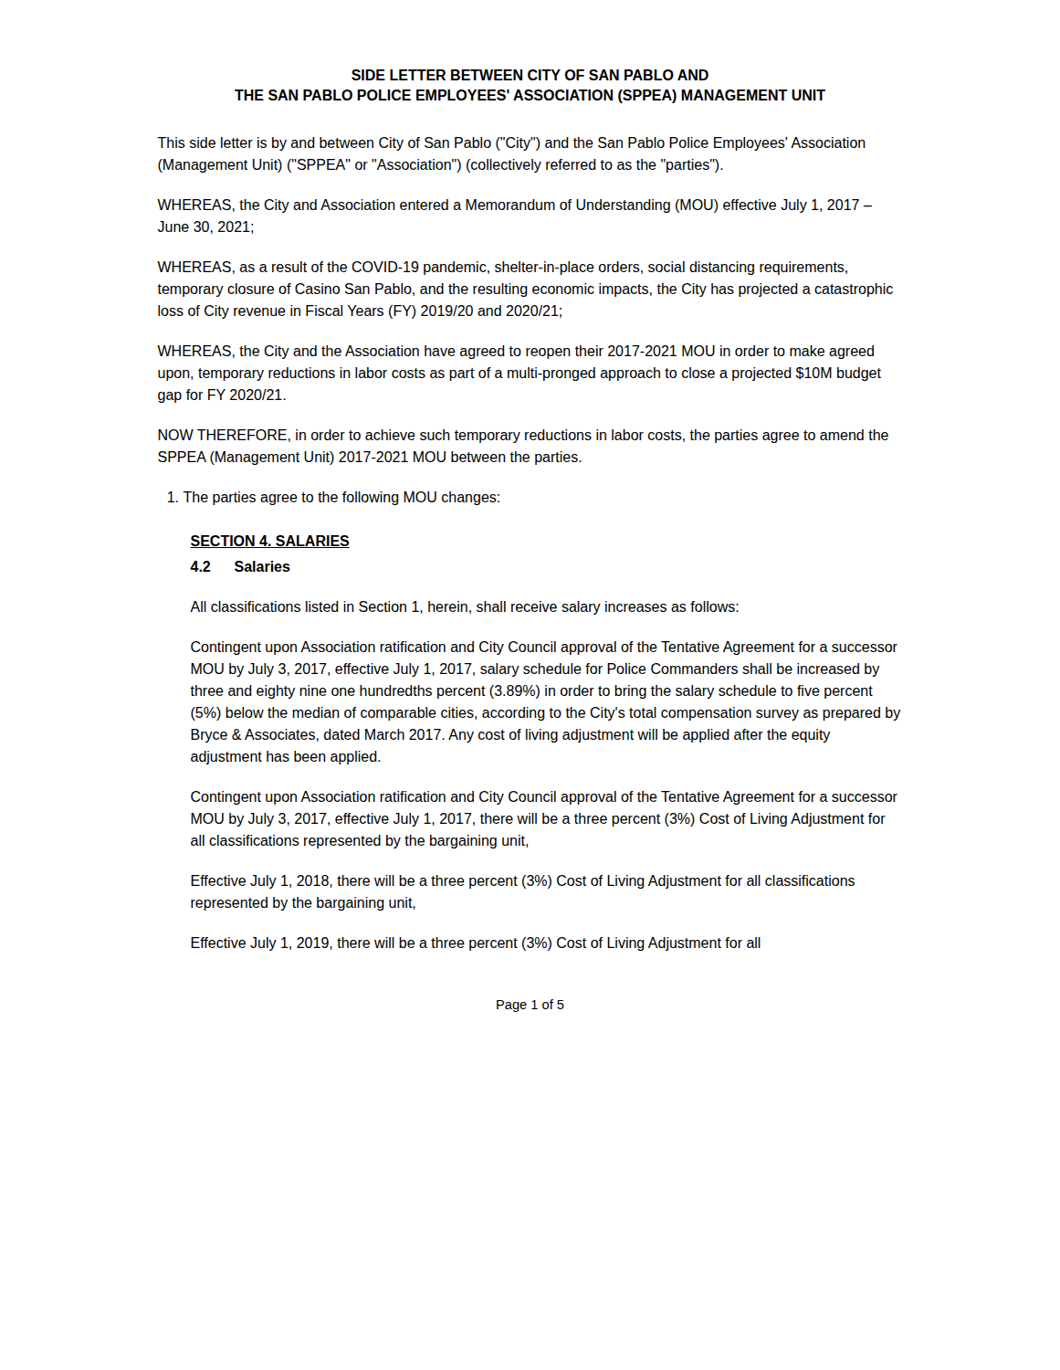Side Letter Between City of San Pablo and
the San Pablo Police Employees' Association (SPPEA) Management Unit
This side letter is by and between City of San Pablo ("City") and the San Pablo Police Employees' Association (Management Unit) ("SPPEA" or "Association") (collectively referred to as the "parties").
WHEREAS, the City and Association entered a Memorandum of Understanding (MOU) effective July 1, 2017 – June 30, 2021;
WHEREAS, as a result of the COVID-19 pandemic, shelter-in-place orders, social distancing requirements, temporary closure of Casino San Pablo, and the resulting economic impacts, the City has projected a catastrophic loss of City revenue in Fiscal Years (FY) 2019/20 and 2020/21;
WHEREAS, the City and the Association have agreed to reopen their 2017-2021 MOU in order to make agreed upon, temporary reductions in labor costs as part of a multi-pronged approach to close a projected $10M budget gap for FY 2020/21.
NOW THEREFORE, in order to achieve such temporary reductions in labor costs, the parties agree to amend the SPPEA (Management Unit) 2017-2021 MOU between the parties.
The parties agree to the following MOU changes:
Section 4. Salaries
4.2 Salaries
All classifications listed in Section 1, herein, shall receive salary increases as follows:
Contingent upon Association ratification and City Council approval of the Tentative Agreement for a successor MOU by July 3, 2017, effective July 1, 2017, salary schedule for Police Commanders shall be increased by three and eighty nine one hundredths percent (3.89%) in order to bring the salary schedule to five percent (5%) below the median of comparable cities, according to the City's total compensation survey as prepared by Bryce & Associates, dated March 2017. Any cost of living adjustment will be applied after the equity adjustment has been applied.
Contingent upon Association ratification and City Council approval of the Tentative Agreement for a successor MOU by July 3, 2017, effective July 1, 2017, there will be a three percent (3%) Cost of Living Adjustment for all classifications represented by the bargaining unit,
Effective July 1, 2018, there will be a three percent (3%) Cost of Living Adjustment for all classifications represented by the bargaining unit,
Effective July 1, 2019, there will be a three percent (3%) Cost of Living Adjustment for all
Page 1 of 5